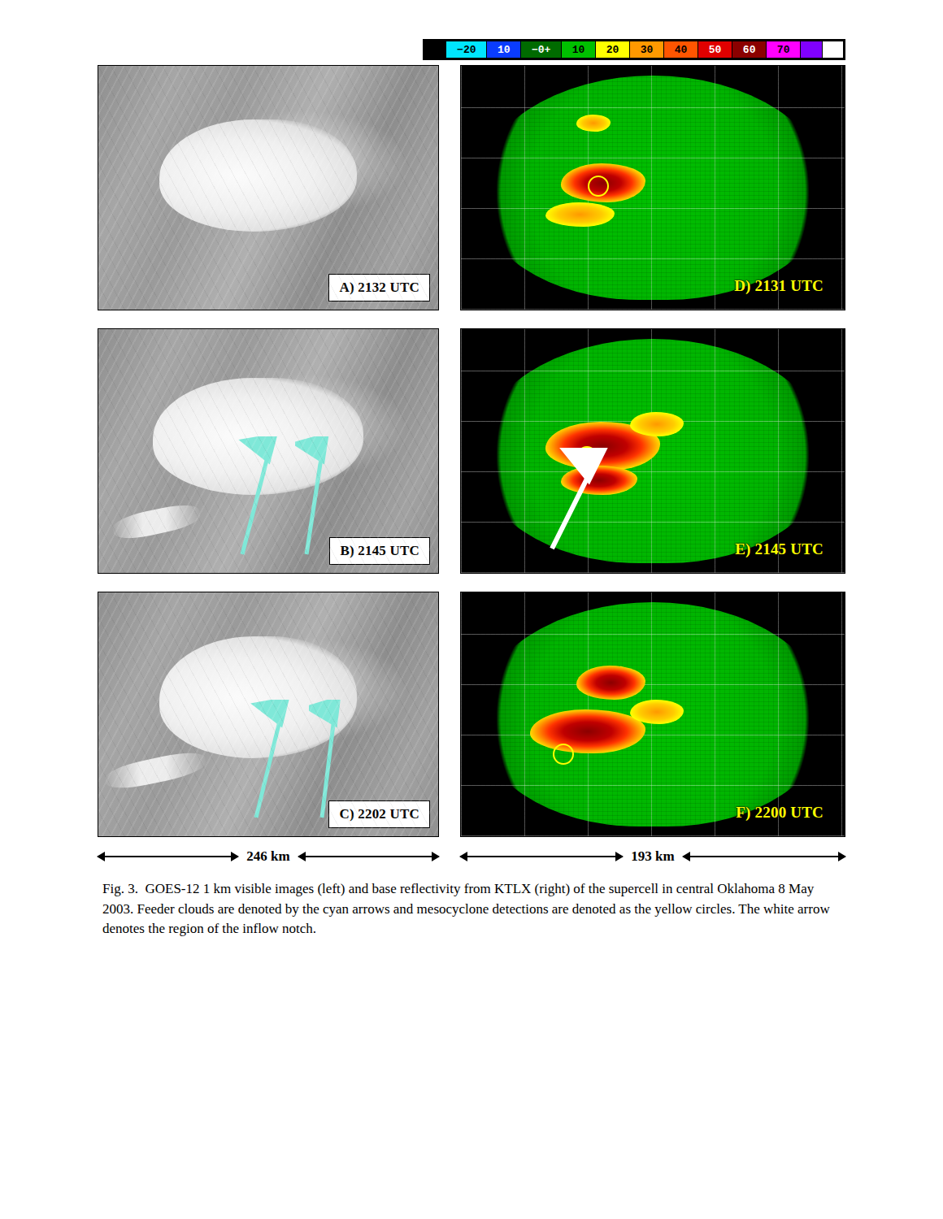−20
10
−0+
10
20
30
40
50
60
70
A) 2132 UTC
D) 2131 UTC
B) 2145 UTC
E) 2145 UTC
C) 2202 UTC
F) 2200 UTC
246 km
193 km
Fig. 3. GOES-12 1 km visible images (left) and base reflectivity from KTLX (right) of the supercell in central Oklahoma 8 May 2003. Feeder clouds are denoted by the cyan arrows and mesocyclone detections are denoted as the yellow circles. The white arrow denotes the region of the inflow notch.